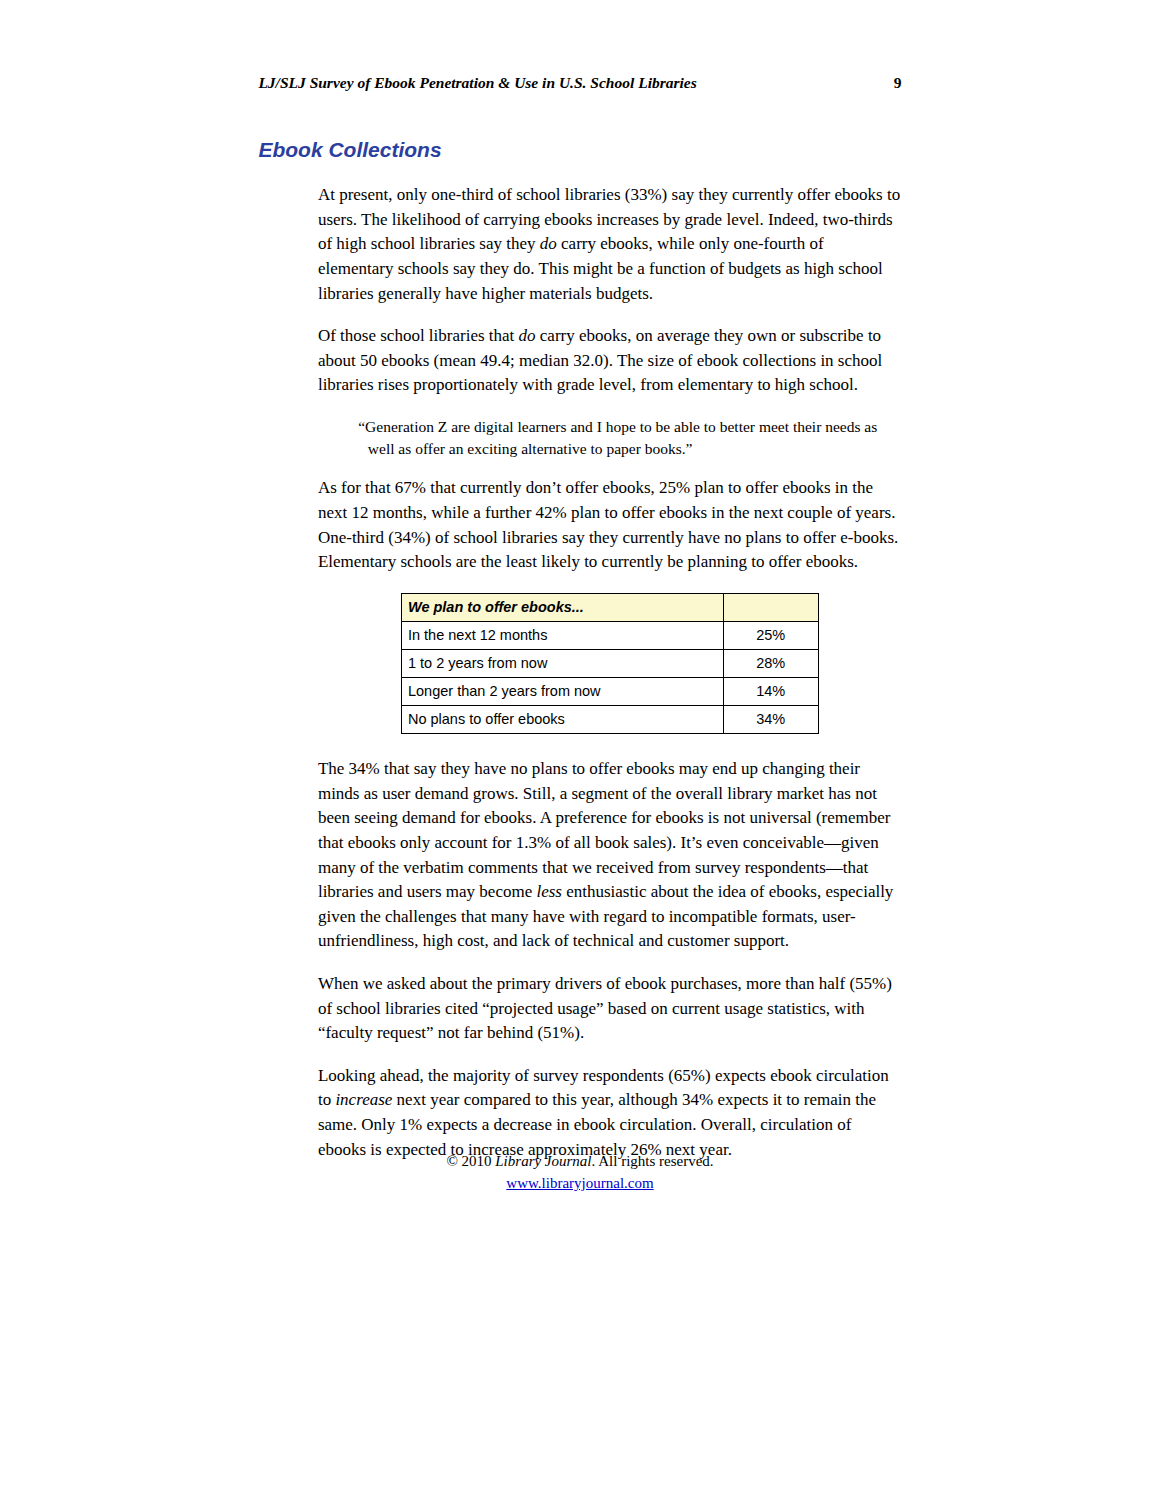LJ/SLJ Survey of Ebook Penetration & Use in U.S. School Libraries 9
Ebook Collections
At present, only one-third of school libraries (33%) say they currently offer ebooks to users. The likelihood of carrying ebooks increases by grade level. Indeed, two-thirds of high school libraries say they do carry ebooks, while only one-fourth of elementary schools say they do. This might be a function of budgets as high school libraries generally have higher materials budgets.
Of those school libraries that do carry ebooks, on average they own or subscribe to about 50 ebooks (mean 49.4; median 32.0). The size of ebook collections in school libraries rises proportionately with grade level, from elementary to high school.
“Generation Z are digital learners and I hope to be able to better meet their needs as well as offer an exciting alternative to paper books.”
As for that 67% that currently don’t offer ebooks, 25% plan to offer ebooks in the next 12 months, while a further 42% plan to offer ebooks in the next couple of years. One-third (34%) of school libraries say they currently have no plans to offer e-books. Elementary schools are the least likely to currently be planning to offer ebooks.
| We plan to offer ebooks... | |
| --- | --- |
| In the next 12 months | 25% |
| 1 to 2 years from now | 28% |
| Longer than 2 years from now | 14% |
| No plans to offer ebooks | 34% |
The 34% that say they have no plans to offer ebooks may end up changing their minds as user demand grows. Still, a segment of the overall library market has not been seeing demand for ebooks. A preference for ebooks is not universal (remember that ebooks only account for 1.3% of all book sales). It’s even conceivable—given many of the verbatim comments that we received from survey respondents—that libraries and users may become less enthusiastic about the idea of ebooks, especially given the challenges that many have with regard to incompatible formats, user-unfriendliness, high cost, and lack of technical and customer support.
When we asked about the primary drivers of ebook purchases, more than half (55%) of school libraries cited “projected usage” based on current usage statistics, with “faculty request” not far behind (51%).
Looking ahead, the majority of survey respondents (65%) expects ebook circulation to increase next year compared to this year, although 34% expects it to remain the same. Only 1% expects a decrease in ebook circulation. Overall, circulation of ebooks is expected to increase approximately 26% next year.
© 2010 Library Journal. All rights reserved.
www.libraryjournal.com